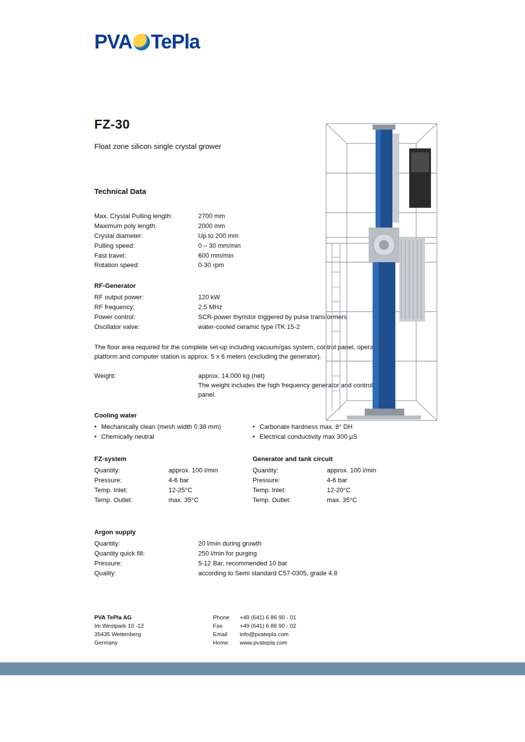PVA TePla
FZ-30
Float zone silicon single crystal grower
Technical Data
| Max. Crystal Pulling length: | 2700 mm |
| Maximum poly length: | 2000 mm |
| Crystal diameter: | Up to 200 mm |
| Pulling speed: | 0 – 30 mm/min |
| Fast travel: | 600 mm/min |
| Rotation speed: | 0-30 rpm |
RF-Generator
| RF output power: | 120 kW |
| RF frequency: | 2.5 MHz |
| Power control: | SCR-power thyristor triggered by pulse transformers |
| Oscillator valve: | water-cooled ceramic type ITK 15-2 |
The floor area required for the complete set-up including vacuum/gas system, control panel, operator’s platform and computer station is approx. 5 x 6 meters (excluding the generator).
| Weight: | approx. 14.000 kg (net) The weight includes the high frequency generator and control panel. |
Cooling water
Mechanically clean (mesh width 0.38 mm)
Chemically neutral
Carbonate hardness max. 8° DH
Electrical conductivity max 300 µS
FZ-system
| Quantity: | approx. 100 l/min |
| Pressure: | 4-6 bar |
| Temp. Inlet: | 12-25°C |
| Temp. Outlet: | max. 35°C |
Generator and tank circuit
| Quantity: | approx. 100 l/min |
| Pressure: | 4-6 bar |
| Temp. Inlet: | 12-20°C |
| Temp. Outlet: | max. 35°C |
Argon supply
| Quantity: | 20 l/min during growth |
| Quantity quick fill: | 250 l/min for purging |
| Pressure: | 5-12 Bar, recommended 10 bar |
| Quality: | according to Semi standard C57-0305, grade 4.8 |
PVA TePla AG
Im Westpark 10 -12
35435 Wettenberg
Germany
| Phone | +49 (641) 6 86 90 - 01 |
| Fax | +49 (641) 6 86 90 - 02 |
| Email | info@pvatepla.com |
| Home | www.pvatepla.com |